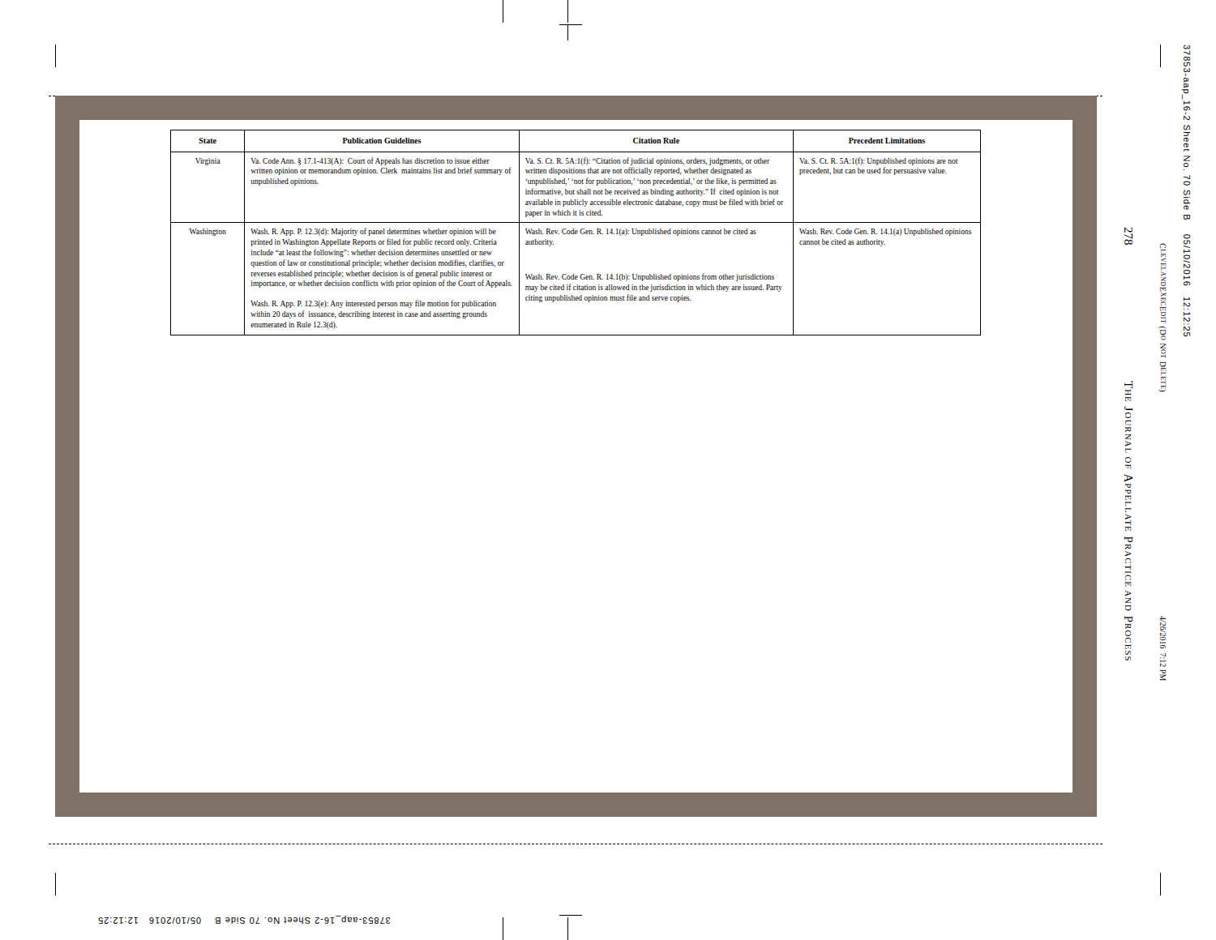37853-aap_16-2 Sheet No. 70 Side B 05/10/2016 12:12:25
37853-aap_16-2 Sheet No. 70 Side B 05/10/2016 12:12:25
278
CLEVELANDEXECEDIT (DO NOT DELETE)
THE JOURNAL OF APPELLATE PRACTICE AND PROCESS
4/26/2016 7:12 PM
| State | Publication Guidelines | Citation Rule | Precedent Limitations |
| --- | --- | --- | --- |
| Virginia | Va. Code Ann. § 17.1-413(A): Court of Appeals has discretion to issue either written opinion or memorandum opinion. Clerk maintains list and brief summary of unpublished opinions. | Va. S. Ct. R. 5A:1(f): “Citation of judicial opinions, orders, judgments, or other written dispositions that are not officially reported, whether designated as ‘unpublished,’ ‘not for publication,’ ‘non precedential,’ or the like, is permitted as informative, but shall not be received as binding authority.” If cited opinion is not available in publicly accessible electronic database, copy must be filed with brief or paper in which it is cited. | Va. S. Ct. R. 5A:1(f): Unpublished opinions are not precedent, but can be used for persuasive value. |
| Washington | Wash. R. App. P. 12.3(d): Majority of panel determines whether opinion will be printed in Washington Appellate Reports or filed for public record only. Criteria include “at least the following”: whether decision determines unsettled or new question of law or constitutional principle; whether decision modifies, clarifies, or reverses established principle; whether decision is of general public interest or importance, or whether decision conflicts with prior opinion of the Court of Appeals. Wash. R. App. P. 12.3(e): Any interested person may file motion for publication within 20 days of issuance, describing interest in case and asserting grounds enumerated in Rule 12.3(d). | Wash. Rev. Code Gen. R. 14.1(a): Unpublished opinions cannot be cited as authority. Wash. Rev. Code Gen. R. 14.1(b): Unpublished opinions from other jurisdictions may be cited if citation is allowed in the jurisdiction in which they are issued. Party citing unpublished opinion must file and serve copies. | Wash. Rev. Code Gen. R. 14.1(a) Unpublished opinions cannot be cited as authority. |